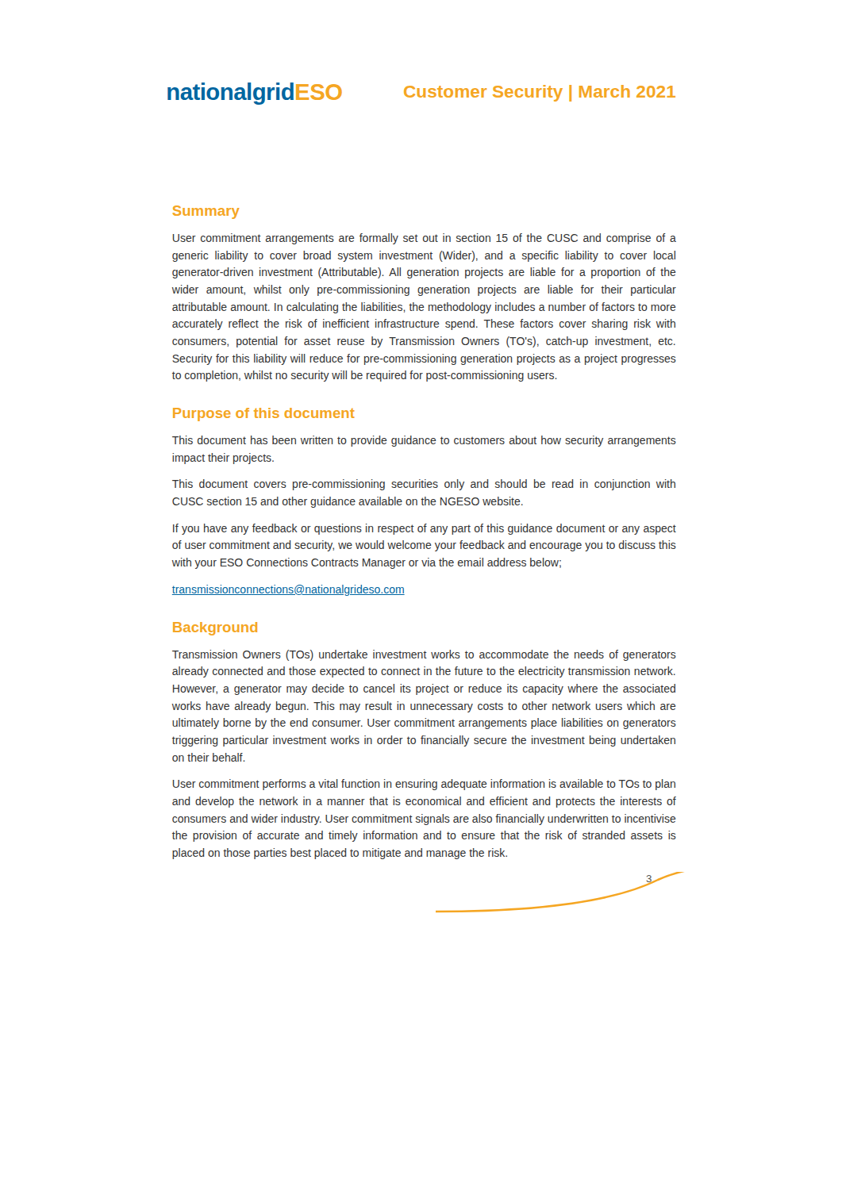national grid ESO
Customer Security | March 2021
Summary
User commitment arrangements are formally set out in section 15 of the CUSC and comprise of a generic liability to cover broad system investment (Wider), and a specific liability to cover local generator-driven investment (Attributable). All generation projects are liable for a proportion of the wider amount, whilst only pre-commissioning generation projects are liable for their particular attributable amount. In calculating the liabilities, the methodology includes a number of factors to more accurately reflect the risk of inefficient infrastructure spend. These factors cover sharing risk with consumers, potential for asset reuse by Transmission Owners (TO's), catch-up investment, etc. Security for this liability will reduce for pre-commissioning generation projects as a project progresses to completion, whilst no security will be required for post-commissioning users.
Purpose of this document
This document has been written to provide guidance to customers about how security arrangements impact their projects.
This document covers pre-commissioning securities only and should be read in conjunction with CUSC section 15 and other guidance available on the NGESO website.
If you have any feedback or questions in respect of any part of this guidance document or any aspect of user commitment and security, we would welcome your feedback and encourage you to discuss this with your ESO Connections Contracts Manager or via the email address below;
transmissionconnections@nationalgrideso.com
Background
Transmission Owners (TOs) undertake investment works to accommodate the needs of generators already connected and those expected to connect in the future to the electricity transmission network. However, a generator may decide to cancel its project or reduce its capacity where the associated works have already begun. This may result in unnecessary costs to other network users which are ultimately borne by the end consumer. User commitment arrangements place liabilities on generators triggering particular investment works in order to financially secure the investment being undertaken on their behalf.
User commitment performs a vital function in ensuring adequate information is available to TOs to plan and develop the network in a manner that is economical and efficient and protects the interests of consumers and wider industry. User commitment signals are also financially underwritten to incentivise the provision of accurate and timely information and to ensure that the risk of stranded assets is placed on those parties best placed to mitigate and manage the risk.
3